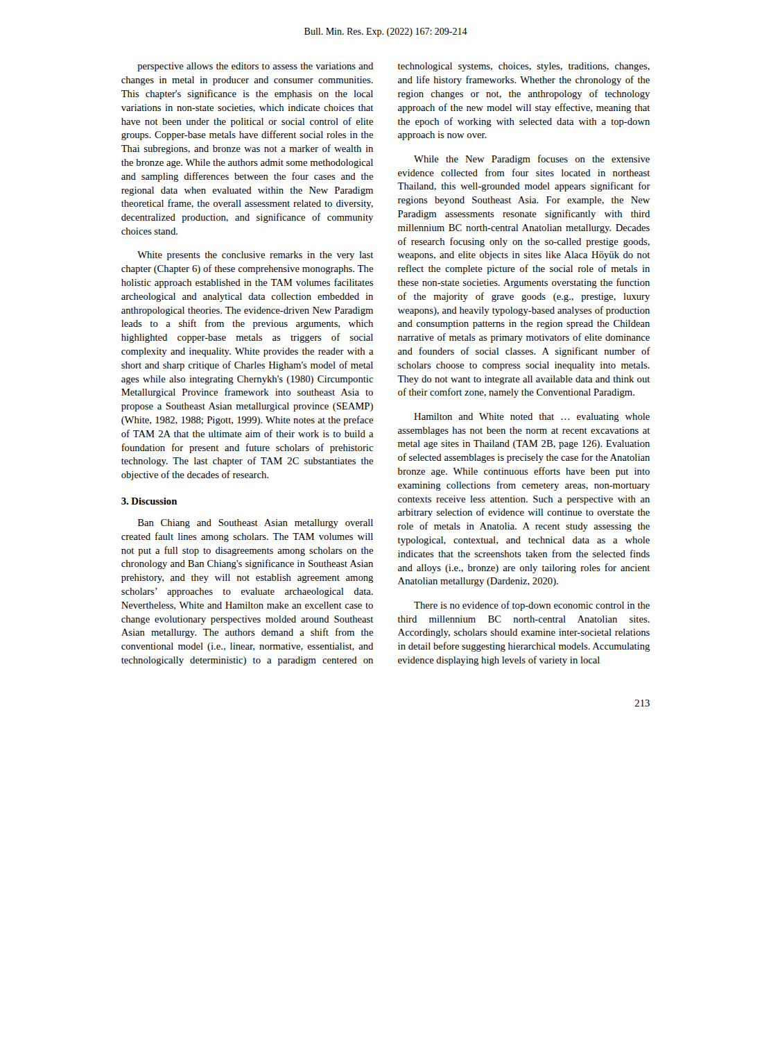Bull. Min. Res. Exp. (2022) 167: 209-214
perspective allows the editors to assess the variations and changes in metal in producer and consumer communities. This chapter's significance is the emphasis on the local variations in non-state societies, which indicate choices that have not been under the political or social control of elite groups. Copper-base metals have different social roles in the Thai subregions, and bronze was not a marker of wealth in the bronze age. While the authors admit some methodological and sampling differences between the four cases and the regional data when evaluated within the New Paradigm theoretical frame, the overall assessment related to diversity, decentralized production, and significance of community choices stand.
White presents the conclusive remarks in the very last chapter (Chapter 6) of these comprehensive monographs. The holistic approach established in the TAM volumes facilitates archeological and analytical data collection embedded in anthropological theories. The evidence-driven New Paradigm leads to a shift from the previous arguments, which highlighted copper-base metals as triggers of social complexity and inequality. White provides the reader with a short and sharp critique of Charles Higham's model of metal ages while also integrating Chernykh's (1980) Circumpontic Metallurgical Province framework into southeast Asia to propose a Southeast Asian metallurgical province (SEAMP) (White, 1982, 1988; Pigott, 1999). White notes at the preface of TAM 2A that the ultimate aim of their work is to build a foundation for present and future scholars of prehistoric technology. The last chapter of TAM 2C substantiates the objective of the decades of research.
3. Discussion
Ban Chiang and Southeast Asian metallurgy overall created fault lines among scholars. The TAM volumes will not put a full stop to disagreements among scholars on the chronology and Ban Chiang's significance in Southeast Asian prehistory, and they will not establish agreement among scholars’ approaches to evaluate archaeological data. Nevertheless, White and Hamilton make an excellent case to change evolutionary perspectives molded around Southeast Asian metallurgy. The authors demand a shift from the conventional model (i.e., linear, normative, essentialist, and technologically deterministic) to a paradigm centered on technological systems, choices, styles, traditions, changes, and life history frameworks. Whether the chronology of the region changes or not, the anthropology of technology approach of the new model will stay effective, meaning that the epoch of working with selected data with a top-down approach is now over.
While the New Paradigm focuses on the extensive evidence collected from four sites located in northeast Thailand, this well-grounded model appears significant for regions beyond Southeast Asia. For example, the New Paradigm assessments resonate significantly with third millennium BC north-central Anatolian metallurgy. Decades of research focusing only on the so-called prestige goods, weapons, and elite objects in sites like Alaca Höyük do not reflect the complete picture of the social role of metals in these non-state societies. Arguments overstating the function of the majority of grave goods (e.g., prestige, luxury weapons), and heavily typology-based analyses of production and consumption patterns in the region spread the Childean narrative of metals as primary motivators of elite dominance and founders of social classes. A significant number of scholars choose to compress social inequality into metals. They do not want to integrate all available data and think out of their comfort zone, namely the Conventional Paradigm.
Hamilton and White noted that … evaluating whole assemblages has not been the norm at recent excavations at metal age sites in Thailand (TAM 2B, page 126). Evaluation of selected assemblages is precisely the case for the Anatolian bronze age. While continuous efforts have been put into examining collections from cemetery areas, non-mortuary contexts receive less attention. Such a perspective with an arbitrary selection of evidence will continue to overstate the role of metals in Anatolia. A recent study assessing the typological, contextual, and technical data as a whole indicates that the screenshots taken from the selected finds and alloys (i.e., bronze) are only tailoring roles for ancient Anatolian metallurgy (Dardeniz, 2020).
There is no evidence of top-down economic control in the third millennium BC north-central Anatolian sites. Accordingly, scholars should examine inter-societal relations in detail before suggesting hierarchical models. Accumulating evidence displaying high levels of variety in local
213